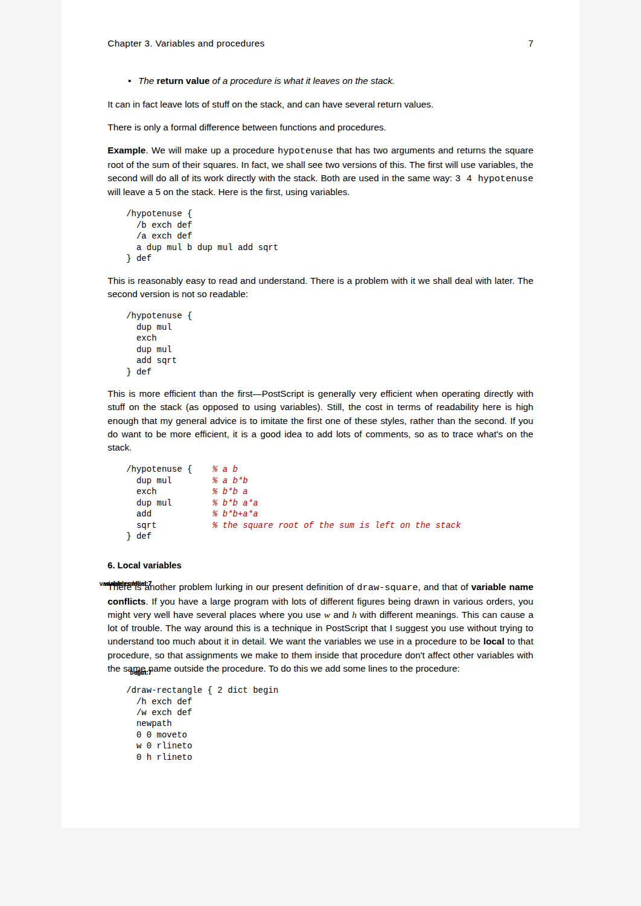Chapter 3. Variables and procedures 7
The return value of a procedure is what it leaves on the stack.
It can in fact leave lots of stuff on the stack, and can have several return values.
There is only a formal difference between functions and procedures.
Example. We will make up a procedure hypotenuse that has two arguments and returns the square root of the sum of their squares. In fact, we shall see two versions of this. The first will use variables, the second will do all of its work directly with the stack. Both are used in the same way: 3 4 hypotenuse will leave a 5 on the stack. Here is the first, using variables.
/hypotenuse {
  /b exch def
  /a exch def
  a dup mul b dup mul add sqrt
} def
This is reasonably easy to read and understand. There is a problem with it we shall deal with later. The second version is not so readable:
/hypotenuse {
  dup mul
  exch
  dup mul
  add sqrt
} def
This is more efficient than the first—PostScript is generally very efficient when operating directly with stuff on the stack (as opposed to using variables). Still, the cost in terms of readability here is high enough that my general advice is to imitate the first one of these styles, rather than the second. If you do want to be more efficient, it is a good idea to add lots of comments, so as to trace what's on the stack.
/hypotenuse {    % a b
  dup mul        % a b*b
  exch           % b*b a
  dup mul        % b*b a*a
  add            % b*b+a*a
  sqrt           % the square root of the sum is left on the stack
} def
6. Local variables
variables:local:7 variable:conflict:7
There is another problem lurking in our present definition of draw-square, and that of variable name conflicts. If you have a large program with lots of different figures being drawn in various orders, you might very well have several places where you use w and h with different meanings. This can cause a lot of trouble. The way around this is a technique in PostScript that I suggest you use without trying to understand too much about it in detail. We want the variables we use in a procedure to be local to that procedure, so that assignments we make to them inside that procedure don't affect other variables with the same name outside the procedure. To do this we add some lines to the procedure:
begin:7 dict:7
/draw-rectangle { 2 dict begin
  /h exch def
  /w exch def
  newpath
  0 0 moveto
  w 0 rlineto
  0 h rlineto